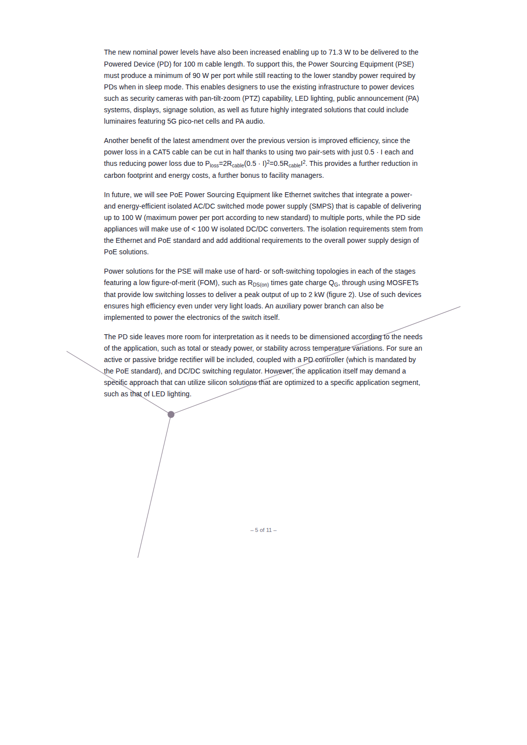The new nominal power levels have also been increased enabling up to 71.3 W to be delivered to the Powered Device (PD) for 100 m cable length. To support this, the Power Sourcing Equipment (PSE) must produce a minimum of 90 W per port while still reacting to the lower standby power required by PDs when in sleep mode. This enables designers to use the existing infrastructure to power devices such as security cameras with pan-tilt-zoom (PTZ) capability, LED lighting, public announcement (PA) systems, displays, signage solution, as well as future highly integrated solutions that could include luminaires featuring 5G pico-net cells and PA audio.
Another benefit of the latest amendment over the previous version is improved efficiency, since the power loss in a CAT5 cable can be cut in half thanks to using two pair-sets with just 0.5 · I each and thus reducing power loss due to Ploss=2Rcable(0.5 · I)2=0.5RcableI2. This provides a further reduction in carbon footprint and energy costs, a further bonus to facility managers.
In future, we will see PoE Power Sourcing Equipment like Ethernet switches that integrate a power- and energy-efficient isolated AC/DC switched mode power supply (SMPS) that is capable of delivering up to 100 W (maximum power per port according to new standard) to multiple ports, while the PD side appliances will make use of < 100 W isolated DC/DC converters. The isolation requirements stem from the Ethernet and PoE standard and add additional requirements to the overall power supply design of PoE solutions.
Power solutions for the PSE will make use of hard- or soft-switching topologies in each of the stages featuring a low figure-of-merit (FOM), such as RDS(on) times gate charge QG, through using MOSFETs that provide low switching losses to deliver a peak output of up to 2 kW (figure 2). Use of such devices ensures high efficiency even under very light loads. An auxiliary power branch can also be implemented to power the electronics of the switch itself.
The PD side leaves more room for interpretation as it needs to be dimensioned according to the needs of the application, such as total or steady power, or stability across temperature variations. For sure an active or passive bridge rectifier will be included, coupled with a PD controller (which is mandated by the PoE standard), and DC/DC switching regulator. However, the application itself may demand a specific approach that can utilize silicon solutions that are optimized to a specific application segment, such as that of LED lighting.
– 5 of 11 –